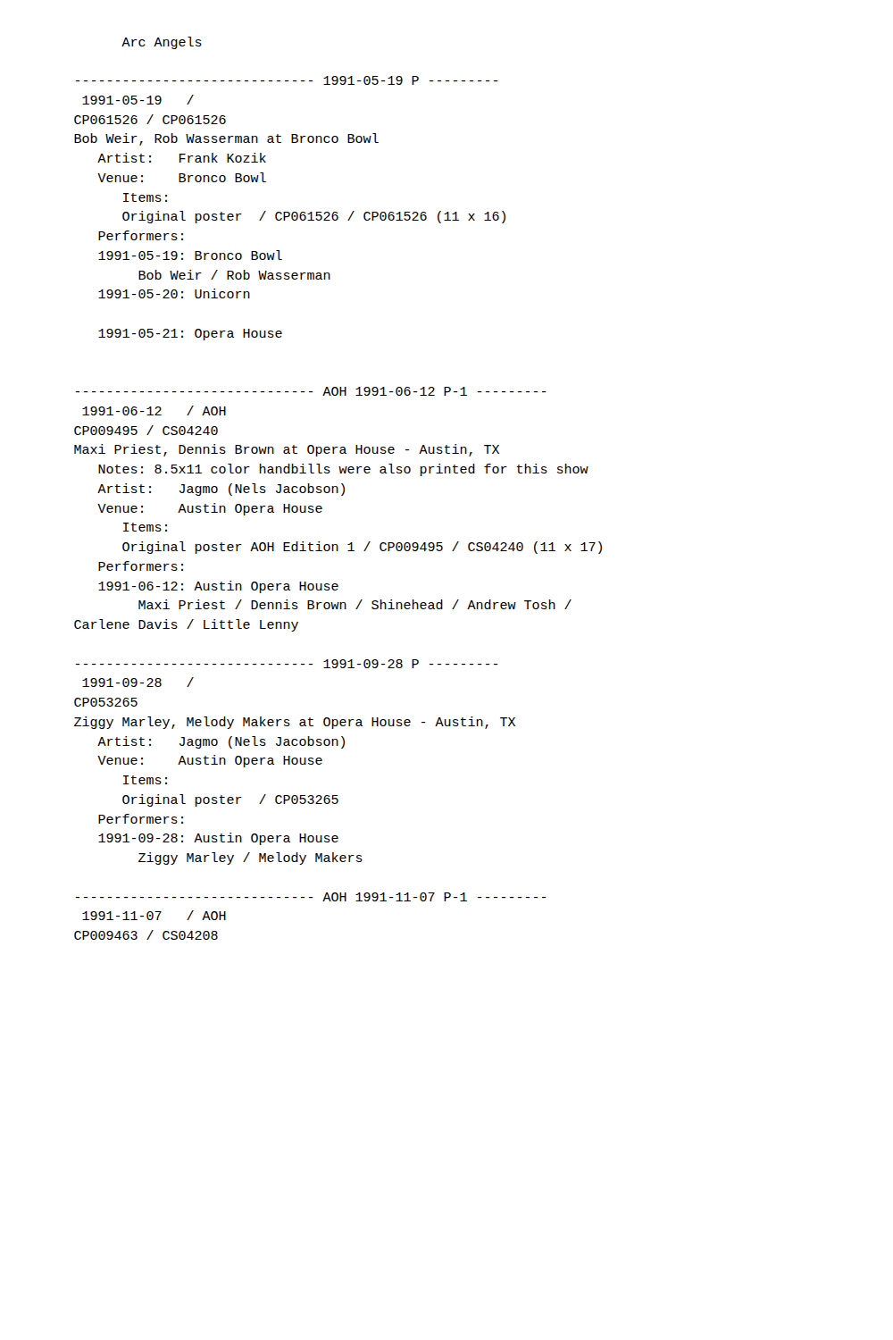Arc Angels

------------------------------ 1991-05-19 P ---------
 1991-05-19   / 
CP061526 / CP061526
Bob Weir, Rob Wasserman at Bronco Bowl
   Artist:   Frank Kozik
   Venue:    Bronco Bowl
      Items:
      Original poster  / CP061526 / CP061526 (11 x 16)
   Performers:
   1991-05-19: Bronco Bowl
        Bob Weir / Rob Wasserman
   1991-05-20: Unicorn

   1991-05-21: Opera House


------------------------------ AOH 1991-06-12 P-1 ---------
 1991-06-12   / AOH 
CP009495 / CS04240
Maxi Priest, Dennis Brown at Opera House - Austin, TX
   Notes: 8.5x11 color handbills were also printed for this show
   Artist:   Jagmo (Nels Jacobson)
   Venue:    Austin Opera House
      Items:
      Original poster AOH Edition 1 / CP009495 / CS04240 (11 x 17)
   Performers:
   1991-06-12: Austin Opera House
        Maxi Priest / Dennis Brown / Shinehead / Andrew Tosh / 
Carlene Davis / Little Lenny

------------------------------ 1991-09-28 P ---------
 1991-09-28   / 
CP053265
Ziggy Marley, Melody Makers at Opera House - Austin, TX
   Artist:   Jagmo (Nels Jacobson)
   Venue:    Austin Opera House
      Items:
      Original poster  / CP053265
   Performers:
   1991-09-28: Austin Opera House
        Ziggy Marley / Melody Makers

------------------------------ AOH 1991-11-07 P-1 ---------
 1991-11-07   / AOH 
CP009463 / CS04208